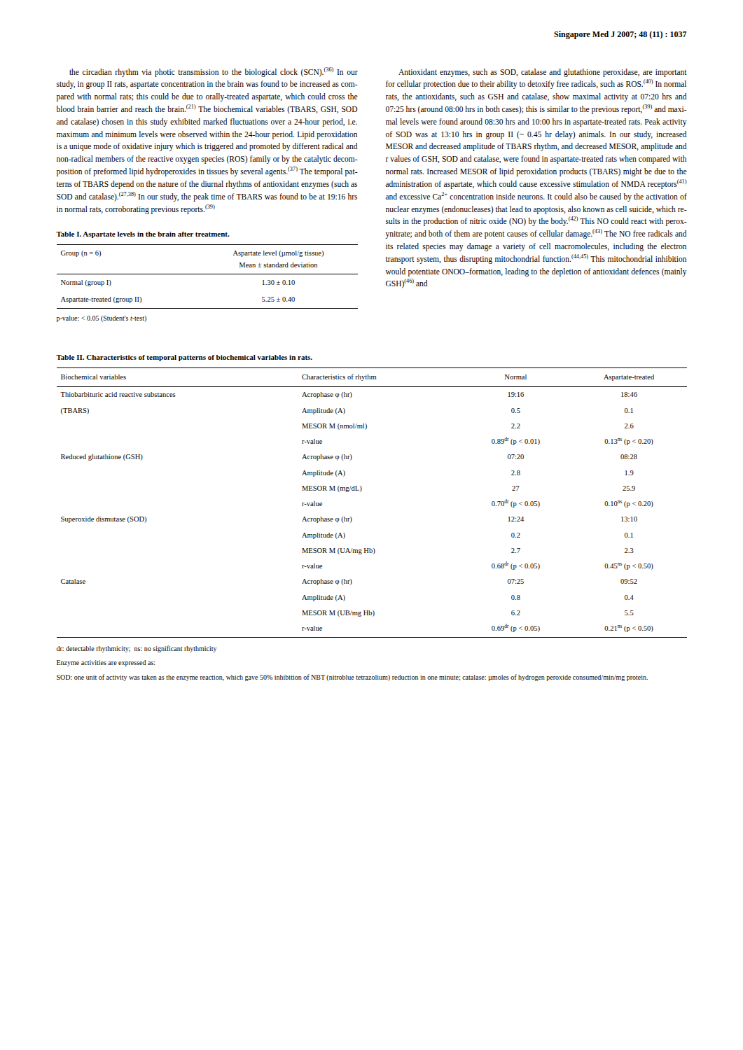Singapore Med J 2007; 48 (11) : 1037
the circadian rhythm via photic transmission to the biological clock (SCN).(36) In our study, in group II rats, aspartate concentration in the brain was found to be increased as compared with normal rats; this could be due to orally-treated aspartate, which could cross the blood brain barrier and reach the brain.(21) The biochemical variables (TBARS, GSH, SOD and catalase) chosen in this study exhibited marked fluctuations over a 24-hour period, i.e. maximum and minimum levels were observed within the 24-hour period. Lipid peroxidation is a unique mode of oxidative injury which is triggered and promoted by different radical and non-radical members of the reactive oxygen species (ROS) family or by the catalytic decomposition of preformed lipid hydroperoxides in tissues by several agents.(37) The temporal patterns of TBARS depend on the nature of the diurnal rhythms of antioxidant enzymes (such as SOD and catalase).(27,38) In our study, the peak time of TBARS was found to be at 19:16 hrs in normal rats, corroborating previous reports.(39)
Table I. Aspartate levels in the brain after treatment.
| Group (n = 6) | Aspartate level (µmol/g tissue) Mean ± standard deviation |
| --- | --- |
| Normal (group I) | 1.30 ± 0.10 |
| Aspartate-treated (group II) | 5.25 ± 0.40 |
p-value: < 0.05 (Student's t-test)
Antioxidant enzymes, such as SOD, catalase and glutathione peroxidase, are important for cellular protection due to their ability to detoxify free radicals, such as ROS.(40) In normal rats, the antioxidants, such as GSH and catalase, show maximal activity at 07:20 hrs and 07:25 hrs (around 08:00 hrs in both cases); this is similar to the previous report,(39) and maximal levels were found around 08:30 hrs and 10:00 hrs in aspartate-treated rats. Peak activity of SOD was at 13:10 hrs in group II (~ 0.45 hr delay) animals. In our study, increased MESOR and decreased amplitude of TBARS rhythm, and decreased MESOR, amplitude and r values of GSH, SOD and catalase, were found in aspartate-treated rats when compared with normal rats. Increased MESOR of lipid peroxidation products (TBARS) might be due to the administration of aspartate, which could cause excessive stimulation of NMDA receptors(41) and excessive Ca2+ concentration inside neurons. It could also be caused by the activation of nuclear enzymes (endonucleases) that lead to apoptosis, also known as cell suicide, which results in the production of nitric oxide (NO) by the body.(42) This NO could react with peroxynitrate; and both of them are potent causes of cellular damage.(43) The NO free radicals and its related species may damage a variety of cell macromolecules, including the electron transport system, thus disrupting mitochondrial function.(44,45) This mitochondrial inhibition would potentiate ONOO–formation, leading to the depletion of antioxidant defences (mainly GSH)(46) and
Table II. Characteristics of temporal patterns of biochemical variables in rats.
| Biochemical variables | Characteristics of rhythm | Normal | Aspartate-treated |
| --- | --- | --- | --- |
| Thiobarbituric acid reactive substances | Acrophase φ (hr) | 19:16 | 18:46 |
| (TBARS) | Amplitude (A) | 0.5 | 0.1 |
| | MESOR M (nmol/ml) | 2.2 | 2.6 |
| | r-value | 0.89 dr (p < 0.01) | 0.13 ns (p < 0.20) |
| Reduced glutathione (GSH) | Acrophase φ (hr) | 07:20 | 08:28 |
| | Amplitude (A) | 2.8 | 1.9 |
| | MESOR M (mg/dL) | 27 | 25.9 |
| | r-value | 0.70 dr (p < 0.05) | 0.10 ns (p < 0.20) |
| Superoxide dismutase (SOD) | Acrophase φ (hr) | 12:24 | 13:10 |
| | Amplitude (A) | 0.2 | 0.1 |
| | MESOR M (UA/mg Hb) | 2.7 | 2.3 |
| | r-value | 0.68 dr (p < 0.05) | 0.45 ns (p < 0.50) |
| Catalase | Acrophase φ (hr) | 07:25 | 09:52 |
| | Amplitude (A) | 0.8 | 0.4 |
| | MESOR M (UB/mg Hb) | 6.2 | 5.5 |
| | r-value | 0.69 dr (p < 0.05) | 0.21 ns (p < 0.50) |
dr: detectable rhythmicity; ns: no significant rhythmicity
Enzyme activities are expressed as:
SOD: one unit of activity was taken as the enzyme reaction, which gave 50% inhibition of NBT (nitroblue tetrazolium) reduction in one minute; catalase: µmoles of hydrogen peroxide consumed/min/mg protein.